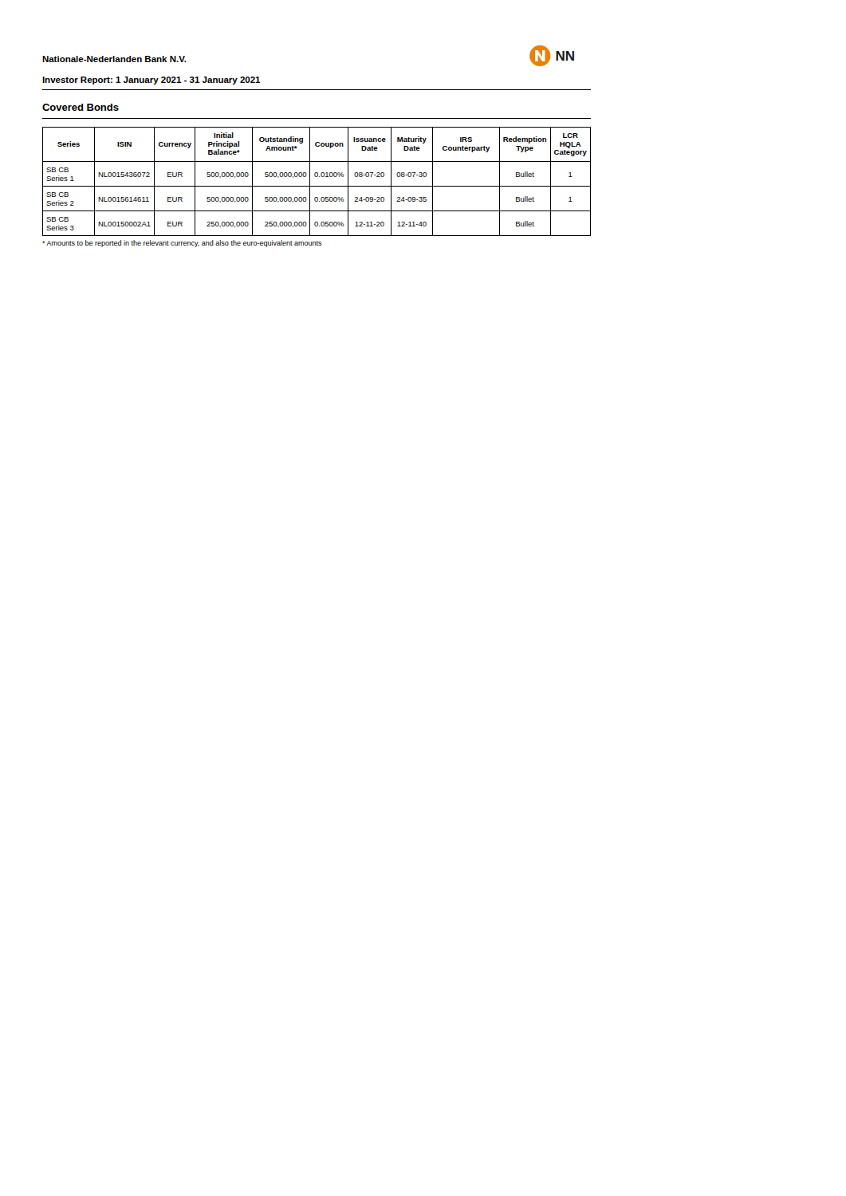NN
Nationale-Nederlanden Bank N.V.
Investor Report: 1 January 2021 - 31 January 2021
Covered Bonds
| Series | ISIN | Currency | Initial Principal Balance* | Outstanding Amount* | Coupon | Issuance Date | Maturity Date | IRS Counterparty | Redemption Type | LCR HQLA Category |
| --- | --- | --- | --- | --- | --- | --- | --- | --- | --- | --- |
| SB CB Series 1 | NL0015436072 | EUR | 500,000,000 | 500,000,000 | 0.0100% | 08-07-20 | 08-07-30 | | Bullet | 1 |
| SB CB Series 2 | NL0015614611 | EUR | 500,000,000 | 500,000,000 | 0.0500% | 24-09-20 | 24-09-35 | | Bullet | 1 |
| SB CB Series 3 | NL00150002A1 | EUR | 250,000,000 | 250,000,000 | 0.0500% | 12-11-20 | 12-11-40 | | Bullet | |
* Amounts to be reported in the relevant currency, and also the euro-equivalent amounts